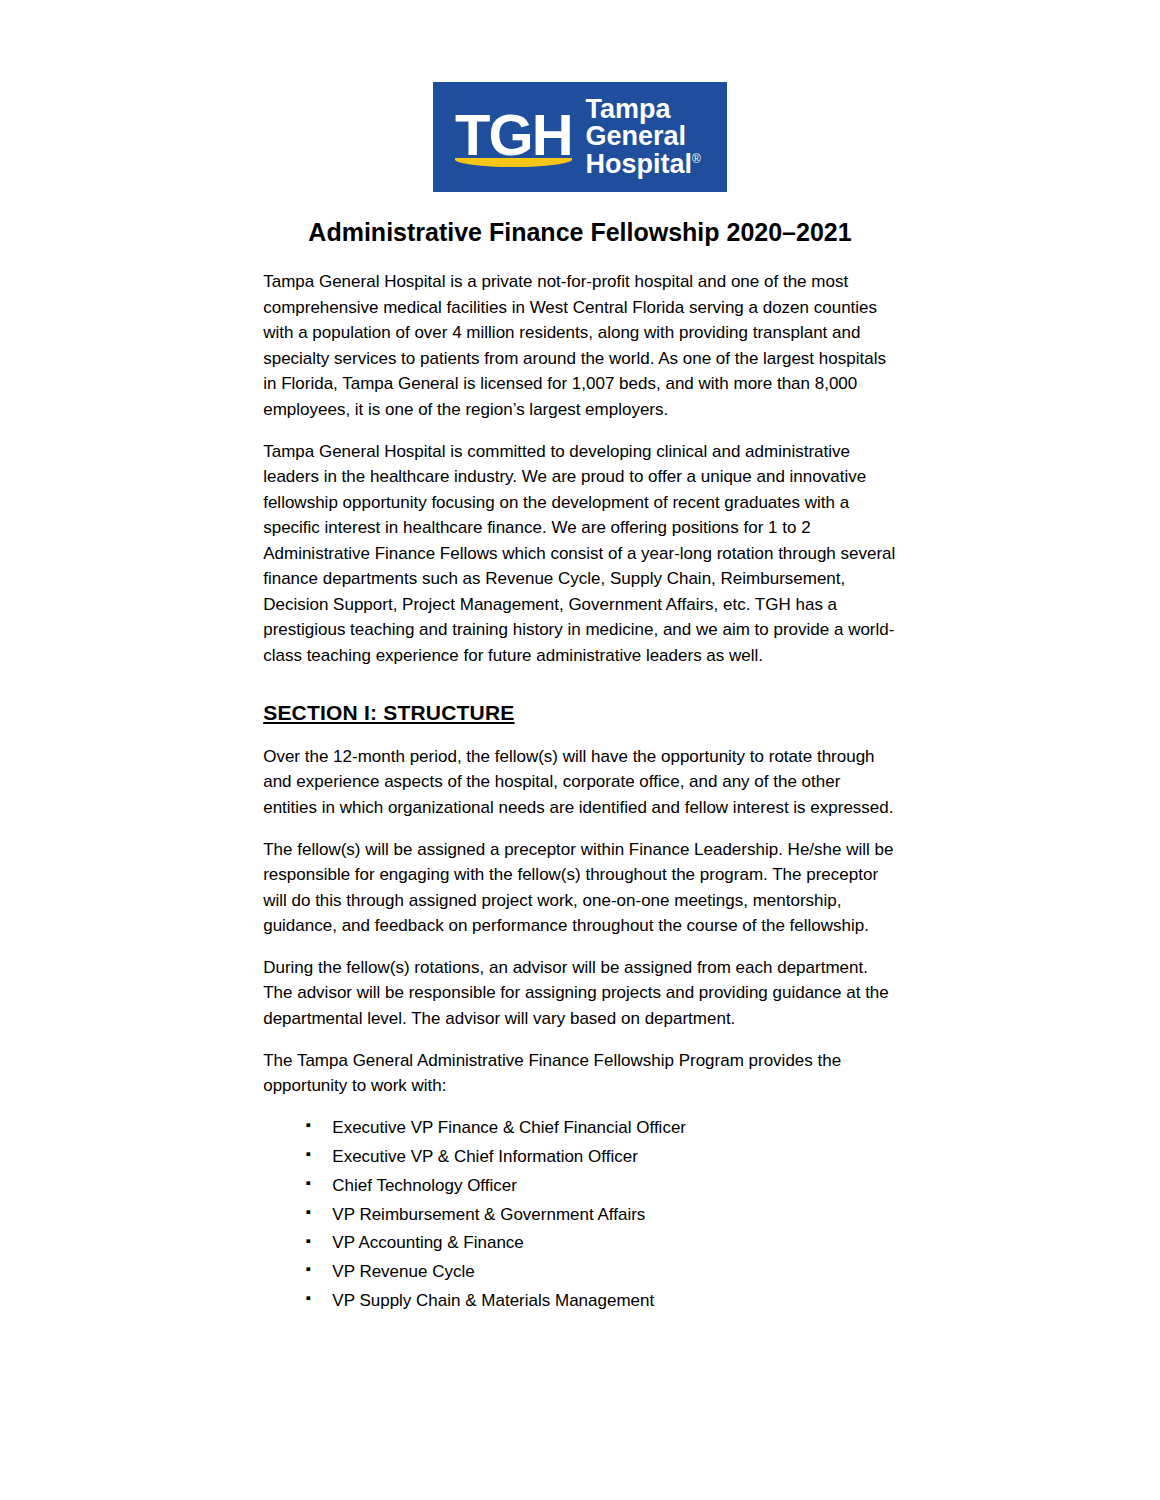| TGH | Tampa General Hospital ® |
Administrative Finance Fellowship 2020–2021
Tampa General Hospital is a private not-for-profit hospital and one of the most comprehensive medical facilities in West Central Florida serving a dozen counties with a population of over 4 million residents, along with providing transplant and specialty services to patients from around the world. As one of the largest hospitals in Florida, Tampa General is licensed for 1,007 beds, and with more than 8,000 employees, it is one of the region’s largest employers.
Tampa General Hospital is committed to developing clinical and administrative leaders in the healthcare industry. We are proud to offer a unique and innovative fellowship opportunity focusing on the development of recent graduates with a specific interest in healthcare finance. We are offering positions for 1 to 2 Administrative Finance Fellows which consist of a year-long rotation through several finance departments such as Revenue Cycle, Supply Chain, Reimbursement, Decision Support, Project Management, Government Affairs, etc. TGH has a prestigious teaching and training history in medicine, and we aim to provide a world-class teaching experience for future administrative leaders as well.
SECTION I: STRUCTURE
Over the 12-month period, the fellow(s) will have the opportunity to rotate through and experience aspects of the hospital, corporate office, and any of the other entities in which organizational needs are identified and fellow interest is expressed.
The fellow(s) will be assigned a preceptor within Finance Leadership. He/she will be responsible for engaging with the fellow(s) throughout the program. The preceptor will do this through assigned project work, one-on-one meetings, mentorship, guidance, and feedback on performance throughout the course of the fellowship.
During the fellow(s) rotations, an advisor will be assigned from each department. The advisor will be responsible for assigning projects and providing guidance at the departmental level. The advisor will vary based on department.
The Tampa General Administrative Finance Fellowship Program provides the opportunity to work with:
Executive VP Finance & Chief Financial Officer
Executive VP & Chief Information Officer
Chief Technology Officer
VP Reimbursement & Government Affairs
VP Accounting & Finance
VP Revenue Cycle
VP Supply Chain & Materials Management